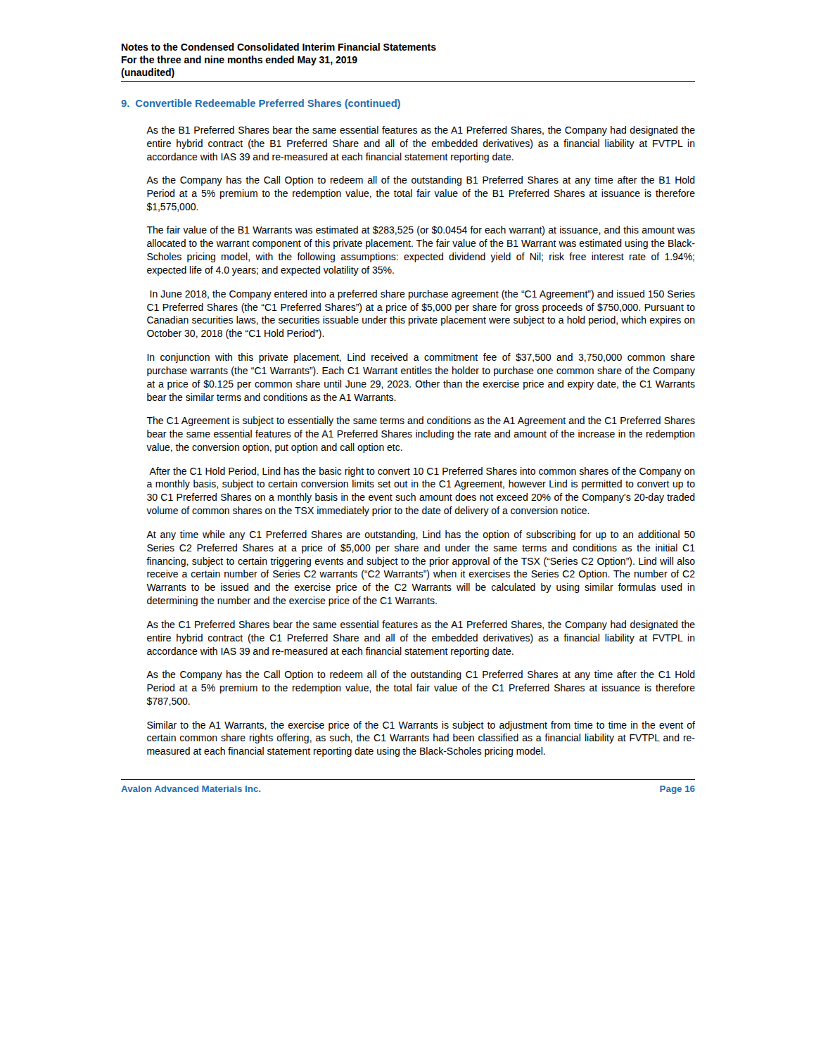Notes to the Condensed Consolidated Interim Financial Statements For the three and nine months ended May 31, 2019 (unaudited)
9. Convertible Redeemable Preferred Shares (continued)
As the B1 Preferred Shares bear the same essential features as the A1 Preferred Shares, the Company had designated the entire hybrid contract (the B1 Preferred Share and all of the embedded derivatives) as a financial liability at FVTPL in accordance with IAS 39 and re-measured at each financial statement reporting date.
As the Company has the Call Option to redeem all of the outstanding B1 Preferred Shares at any time after the B1 Hold Period at a 5% premium to the redemption value, the total fair value of the B1 Preferred Shares at issuance is therefore $1,575,000.
The fair value of the B1 Warrants was estimated at $283,525 (or $0.0454 for each warrant) at issuance, and this amount was allocated to the warrant component of this private placement. The fair value of the B1 Warrant was estimated using the Black-Scholes pricing model, with the following assumptions: expected dividend yield of Nil; risk free interest rate of 1.94%; expected life of 4.0 years; and expected volatility of 35%.
In June 2018, the Company entered into a preferred share purchase agreement (the “C1 Agreement”) and issued 150 Series C1 Preferred Shares (the “C1 Preferred Shares”) at a price of $5,000 per share for gross proceeds of $750,000. Pursuant to Canadian securities laws, the securities issuable under this private placement were subject to a hold period, which expires on October 30, 2018 (the “C1 Hold Period”).
In conjunction with this private placement, Lind received a commitment fee of $37,500 and 3,750,000 common share purchase warrants (the “C1 Warrants”). Each C1 Warrant entitles the holder to purchase one common share of the Company at a price of $0.125 per common share until June 29, 2023. Other than the exercise price and expiry date, the C1 Warrants bear the similar terms and conditions as the A1 Warrants.
The C1 Agreement is subject to essentially the same terms and conditions as the A1 Agreement and the C1 Preferred Shares bear the same essential features of the A1 Preferred Shares including the rate and amount of the increase in the redemption value, the conversion option, put option and call option etc.
After the C1 Hold Period, Lind has the basic right to convert 10 C1 Preferred Shares into common shares of the Company on a monthly basis, subject to certain conversion limits set out in the C1 Agreement, however Lind is permitted to convert up to 30 C1 Preferred Shares on a monthly basis in the event such amount does not exceed 20% of the Company's 20-day traded volume of common shares on the TSX immediately prior to the date of delivery of a conversion notice.
At any time while any C1 Preferred Shares are outstanding, Lind has the option of subscribing for up to an additional 50 Series C2 Preferred Shares at a price of $5,000 per share and under the same terms and conditions as the initial C1 financing, subject to certain triggering events and subject to the prior approval of the TSX (“Series C2 Option”). Lind will also receive a certain number of Series C2 warrants (“C2 Warrants”) when it exercises the Series C2 Option. The number of C2 Warrants to be issued and the exercise price of the C2 Warrants will be calculated by using similar formulas used in determining the number and the exercise price of the C1 Warrants.
As the C1 Preferred Shares bear the same essential features as the A1 Preferred Shares, the Company had designated the entire hybrid contract (the C1 Preferred Share and all of the embedded derivatives) as a financial liability at FVTPL in accordance with IAS 39 and re-measured at each financial statement reporting date.
As the Company has the Call Option to redeem all of the outstanding C1 Preferred Shares at any time after the C1 Hold Period at a 5% premium to the redemption value, the total fair value of the C1 Preferred Shares at issuance is therefore $787,500.
Similar to the A1 Warrants, the exercise price of the C1 Warrants is subject to adjustment from time to time in the event of certain common share rights offering, as such, the C1 Warrants had been classified as a financial liability at FVTPL and re-measured at each financial statement reporting date using the Black-Scholes pricing model.
Avalon Advanced Materials Inc. Page 16